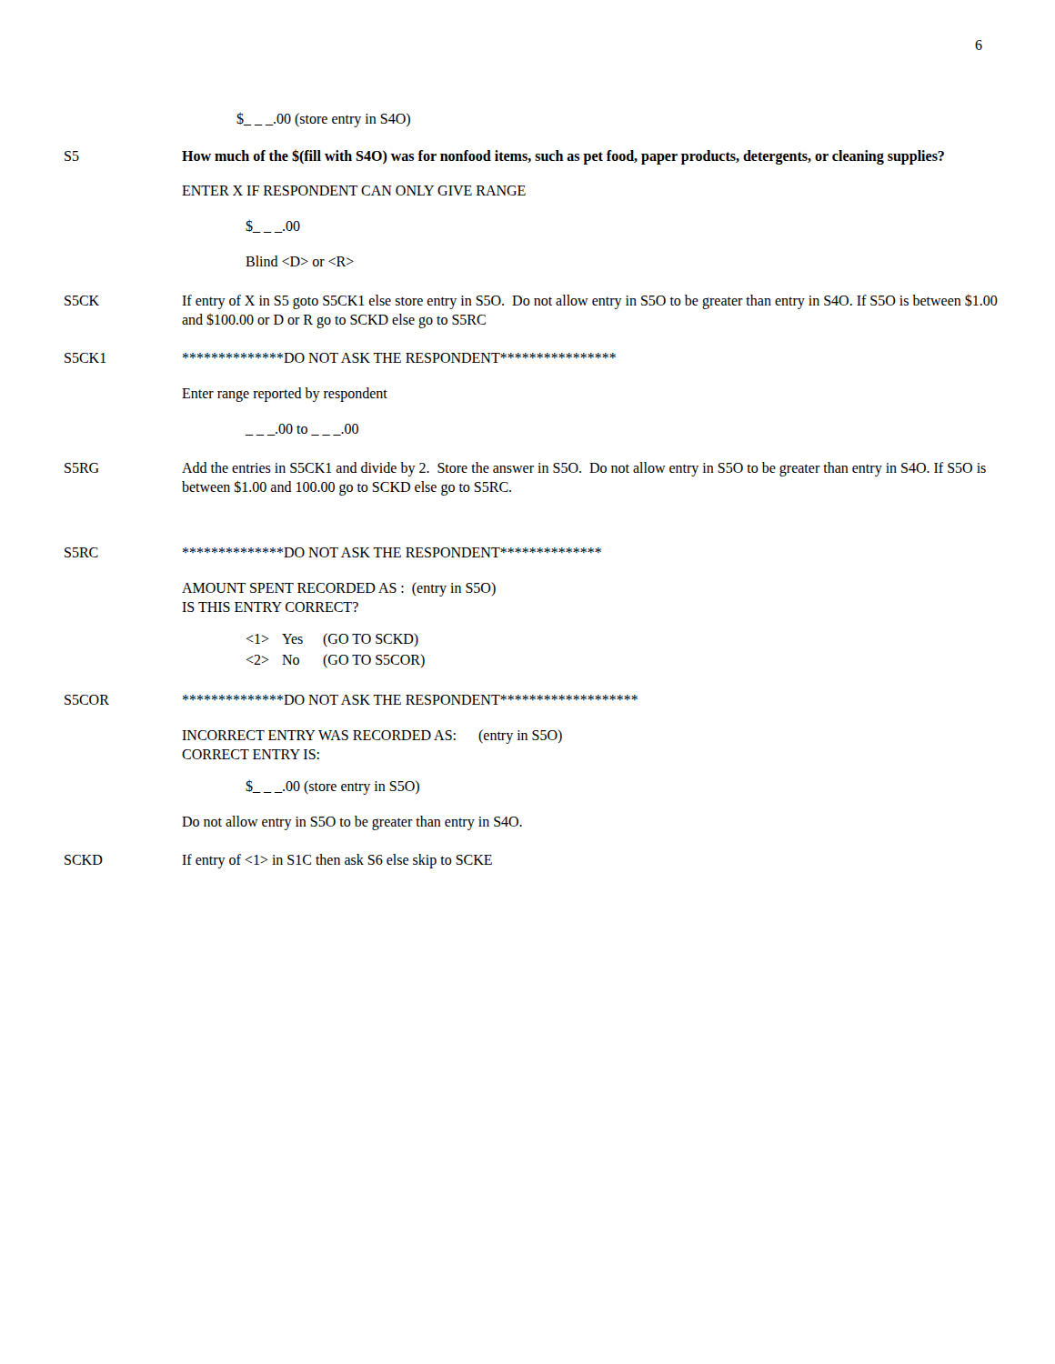6
$_ _ _.00 (store entry in S4O)
S5
How much of the $(fill with S4O) was for nonfood items, such as pet food, paper products, detergents, or cleaning supplies?
ENTER X IF RESPONDENT CAN ONLY GIVE RANGE
$_ _ _.00
Blind <D> or <R>
S5CK
If entry of X in S5 goto S5CK1 else store entry in S5O. Do not allow entry in S5O to be greater than entry in S4O. If S5O is between $1.00 and $100.00 or D or R go to SCKD else go to S5RC
S5CK1
**************DO NOT ASK THE RESPONDENT****************
Enter range reported by respondent
_ _ _.00 to _ _ _.00
S5RG
Add the entries in S5CK1 and divide by 2. Store the answer in S5O. Do not allow entry in S5O to be greater than entry in S4O. If S5O is between $1.00 and 100.00 go to SCKD else go to S5RC.
S5RC
**************DO NOT ASK THE RESPONDENT**************
AMOUNT SPENT RECORDED AS : (entry in S5O)
IS THIS ENTRY CORRECT?
<1>Yes(GO TO SCKD)
<2>No(GO TO S5COR)
S5COR
**************DO NOT ASK THE RESPONDENT*******************
INCORRECT ENTRY WAS RECORDED AS: (entry in S5O)
CORRECT ENTRY IS:
$_ _ _.00 (store entry in S5O)
Do not allow entry in S5O to be greater than entry in S4O.
SCKD
If entry of <1> in S1C then ask S6 else skip to SCKE